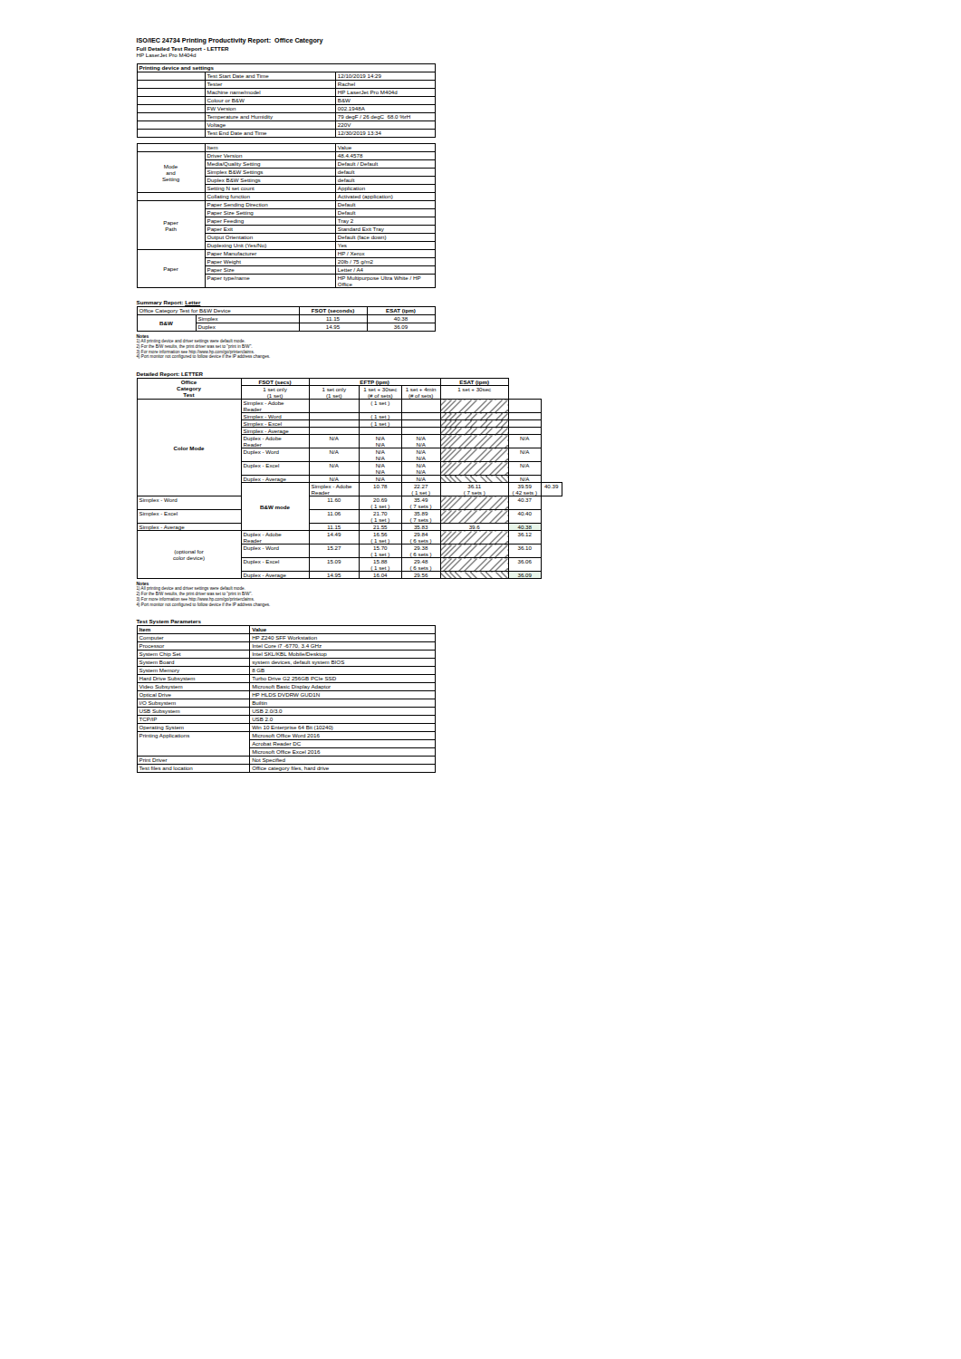ISO/IEC 24734 Printing Productivity Report: Office Category
Full Detailed Test Report - LETTER
HP LaserJet Pro M404d
| Printing device and settings |
| | Test Start Date and Time | 12/10/2019 14:29 |
| | Tester | Rachel |
| | Machine name/model | HP LaserJet Pro M404d |
| | Colour or B&W | B&W |
| | FW Version | 002.1948A |
| | Temperature and Humidity | 79 degF / 26 degC 68.0 %rH |
| | Voltage | 220V |
| | Test End Date and Time | 12/30/2019 13:34 |
| | Item | Value |
| Mode and Setting | Driver Version | 48.4.4578 |
| Media/Quality Setting | Default / Default |
| Simplex B&W Settings | default |
| Duplex B&W Settings | default |
| Setting N set count | Application |
| | Collating function | Activated (application) |
| Paper Path | Paper Sending Direction | Default |
| Paper Size Setting | Default |
| Paper Feeding | Tray 2 |
| Paper Exit | Standard Exit Tray |
| Output Orientation | Default (face down) |
| Duplexing Unit (Yes/No) | Yes |
| Paper | Paper Manufacturer | HP / Xerox |
| Paper Weight | 20lb / 75 g/m2 |
| Paper Size | Letter / A4 |
| Paper type/name | HP Multipurpose Ultra White / HP Office |
Summary Report: Letter
| Office Category Test for B&W Device | FSOT (seconds) | ESAT (ipm) |
| B&W | Simplex | 11.15 | 40.38 |
| Duplex | 14.95 | 36.09 |
Notes
1) All printing device and driver settings were default mode.
2) For the B/W results, the print driver was set to "print in B/W".
3) For more information see http://www.hp.com/go/printerclaims.
4) Port monitor not configured to follow device if the IP address changes.
Detailed Report: LETTER
| Office Category Test | FSOT (secs) | EFTP (ipm) | ESAT (ipm) |
| 1 set only (1 set) | 1 set only (1 set) | 1 set + 30sec (# of sets) | 1 set + 4min (# of sets) | 1 set + 30sec |
| Color Mode | Simplex - Adobe Reader | | ( 1 set ) | | | |
| Simplex - Word | | ( 1 set ) | | | |
| Simplex - Excel | | ( 1 set ) | | | |
| Simplex - Average | | | | | |
| Duplex - Adobe Reader | N/A | N/A N/A | N/A N/A | | N/A |
| Duplex - Word | N/A | N/A N/A | N/A N/A | | N/A |
| Duplex - Excel | N/A | N/A N/A | N/A N/A | | N/A |
| Duplex - Average | N/A | N/A | N/A | | N/A |
| B&W mode | Simplex - Adobe Reader | 10.78 | 22.27 ( 1 set ) | 36.11 ( 7 sets ) | 39.59 ( 42 sets ) | 40.39 |
| Simplex - Word | 11.60 | 20.69 ( 1 set ) | 35.49 ( 7 sets ) | | 40.37 |
| Simplex - Excel | 11.06 | 21.70 ( 1 set ) | 35.89 ( 7 sets ) | | 40.40 |
| Simplex - Average | 11.15 | 21.55 | 35.83 | 39.6 | 40.38 |
| (optional for color device) | Duplex - Adobe Reader | 14.49 | 16.56 ( 1 set ) | 29.84 ( 6 sets ) | | 36.12 |
| Duplex - Word | 15.27 | 15.70 ( 1 set ) | 29.38 ( 6 sets ) | | 36.10 |
| Duplex - Excel | 15.09 | 15.88 ( 1 set ) | 29.48 ( 6 sets ) | | 36.06 |
| Duplex - Average | 14.95 | 16.04 | 29.56 | | 36.09 |
Notes
1) All printing device and driver settings were default mode.
2) For the B/W results, the print driver was set to "print in B/W".
3) For more information see http://www.hp.com/go/printerclaims.
4) Port monitor not configured to follow device if the IP address changes.
Test System Parameters
| Item | Value |
| Computer | HP Z240 SFF Workstation |
| Processor | Intel Core i7 -6770, 3.4 GHz |
| System Chip Set | Intel SKL/KBL Mobile/Desktop |
| System Board | system devices, default system BIOS |
| System Memory | 8 GB |
| Hard Drive Subsystem | Turbo Drive G2 256GB PCIe SSD |
| Video Subsystem | Microsoft Basic Display Adaptor |
| Optical Drive | HP HLDS DVDRW GUD1N |
| I/O Subsystem | Builtin |
| USB Subsystem | USB 2.0/3.0 |
| TCP/IP | USB 2.0 |
| Operating System | Win 10 Enterprise 64 Bit (10240) |
| Printing Applications | Microsoft Office Word 2016 |
| Acrobat Reader DC |
| Microsoft Office Excel 2016 |
| Print Driver | Not Specified |
| Test files and location | Office category files, hard drive |